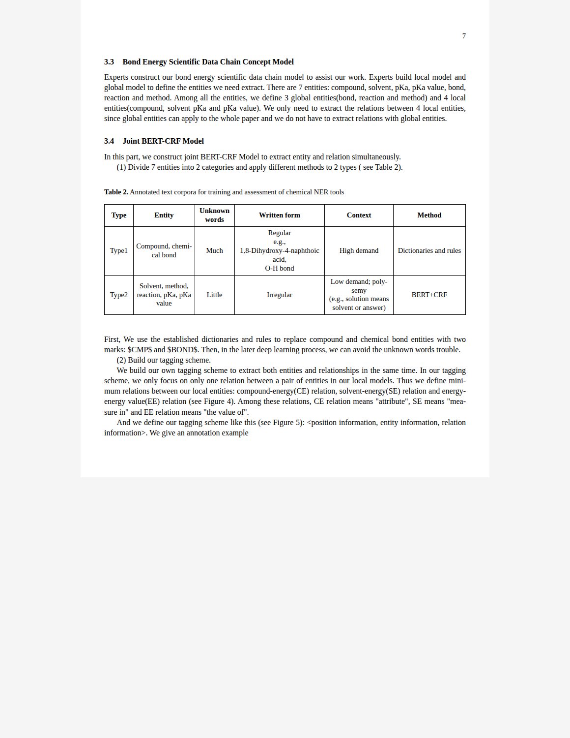7
3.3 Bond Energy Scientific Data Chain Concept Model
Experts construct our bond energy scientific data chain model to assist our work. Experts build local model and global model to define the entities we need extract. There are 7 entities: compound, solvent, pKa, pKa value, bond, reaction and method. Among all the entities, we define 3 global entities(bond, reaction and method) and 4 local entities(compound, solvent pKa and pKa value). We only need to extract the relations between 4 local entities, since global entities can apply to the whole paper and we do not have to extract relations with global entities.
3.4 Joint BERT-CRF Model
In this part, we construct joint BERT-CRF Model to extract entity and relation simultaneously.
(1) Divide 7 entities into 2 categories and apply different methods to 2 types ( see Table 2).
Table 2. Annotated text corpora for training and assessment of chemical NER tools
| Type | Entity | Unknown words | Written form | Context | Method |
| --- | --- | --- | --- | --- | --- |
| Type1 | Compound, chemical bond | Much | Regular e.g., 1,8-Dihydroxy-4-naphthoic acid, O-H bond | High demand | Dictionaries and rules |
| Type2 | Solvent, method, reaction, pKa, pKa value | Little | Irregular | Low demand; polysemy (e.g., solution means solvent or answer) | BERT+CRF |
First, We use the established dictionaries and rules to replace compound and chemical bond entities with two marks: $CMP$ and $BOND$. Then, in the later deep learning process, we can avoid the unknown words trouble.
(2) Build our tagging scheme.
We build our own tagging scheme to extract both entities and relationships in the same time. In our tagging scheme, we only focus on only one relation between a pair of entities in our local models. Thus we define minimum relations between our local entities: compound-energy(CE) relation, solvent-energy(SE) relation and energy-energy value(EE) relation (see Figure 4). Among these relations, CE relation means "attribute", SE means "measure in" and EE relation means "the value of".
And we define our tagging scheme like this (see Figure 5): <position information, entity information, relation information>. We give an annotation example